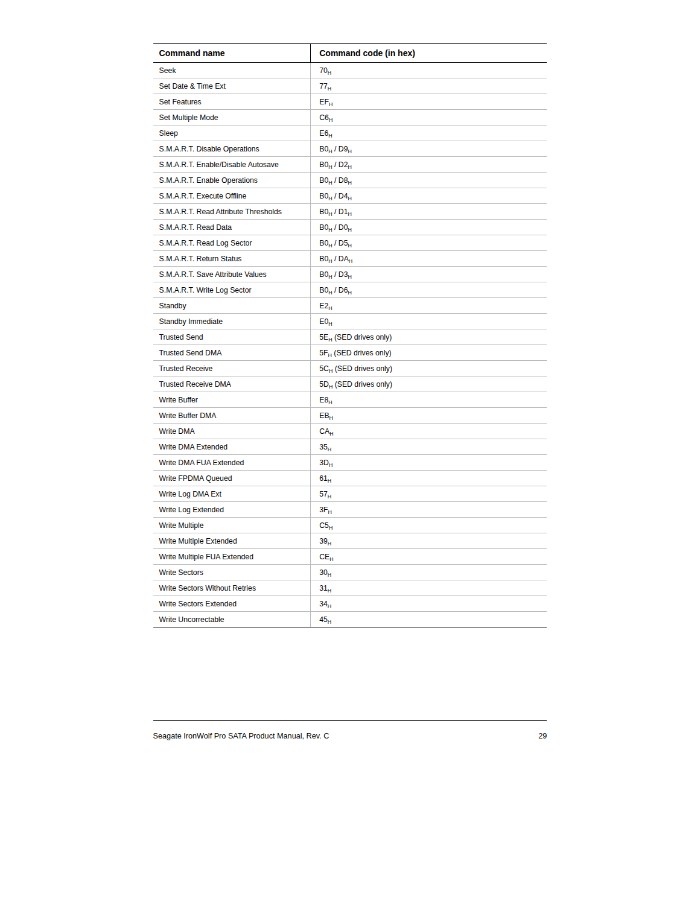| Command name | Command code (in hex) |
| --- | --- |
| Seek | 70 H |
| Set Date & Time Ext | 77 H |
| Set Features | EF H |
| Set Multiple Mode | C6 H |
| Sleep | E6 H |
| S.M.A.R.T. Disable Operations | B0 H / D9 H |
| S.M.A.R.T. Enable/Disable Autosave | B0 H / D2 H |
| S.M.A.R.T. Enable Operations | B0 H / D8 H |
| S.M.A.R.T. Execute Offline | B0 H / D4 H |
| S.M.A.R.T. Read Attribute Thresholds | B0 H / D1 H |
| S.M.A.R.T. Read Data | B0 H / D0 H |
| S.M.A.R.T. Read Log Sector | B0 H / D5 H |
| S.M.A.R.T. Return Status | B0 H / DA H |
| S.M.A.R.T. Save Attribute Values | B0 H / D3 H |
| S.M.A.R.T. Write Log Sector | B0 H / D6 H |
| Standby | E2 H |
| Standby Immediate | E0 H |
| Trusted Send | 5E H (SED drives only) |
| Trusted Send DMA | 5F H (SED drives only) |
| Trusted Receive | 5C H (SED drives only) |
| Trusted Receive DMA | 5D H (SED drives only) |
| Write Buffer | E8 H |
| Write Buffer DMA | EB H |
| Write DMA | CA H |
| Write DMA Extended | 35 H |
| Write DMA FUA Extended | 3D H |
| Write FPDMA Queued | 61 H |
| Write Log DMA Ext | 57 H |
| Write Log Extended | 3F H |
| Write Multiple | C5 H |
| Write Multiple Extended | 39 H |
| Write Multiple FUA Extended | CE H |
| Write Sectors | 30 H |
| Write Sectors Without Retries | 31 H |
| Write Sectors Extended | 34 H |
| Write Uncorrectable | 45 H |
Seagate IronWolf Pro SATA Product Manual, Rev. C
29